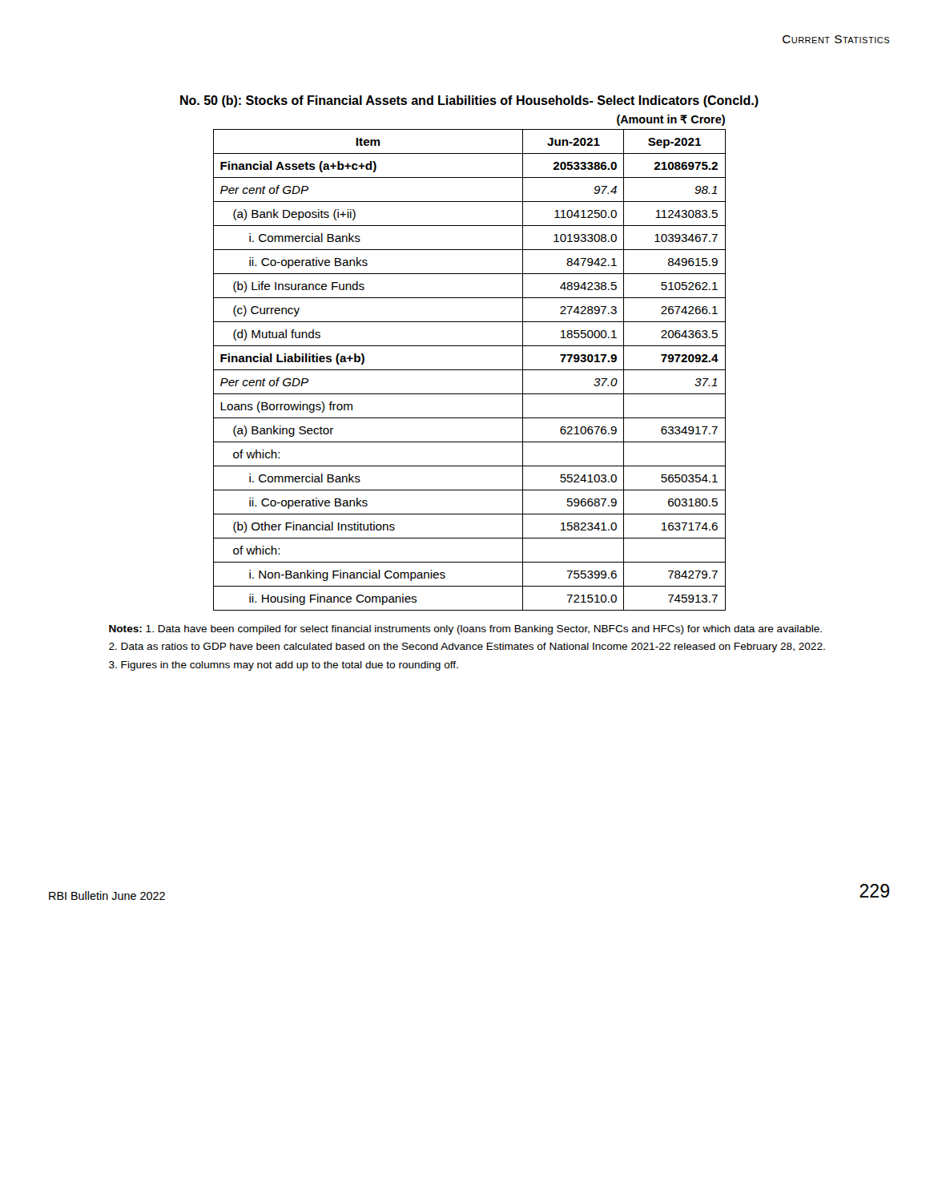Current Statistics
No. 50 (b): Stocks of Financial Assets and Liabilities of Households- Select Indicators (Concld.)
(Amount in ₹ Crore)
| Item | Jun-2021 | Sep-2021 |
| --- | --- | --- |
| Financial Assets (a+b+c+d) | 20533386.0 | 21086975.2 |
| Per cent of GDP | 97.4 | 98.1 |
| (a) Bank Deposits (i+ii) | 11041250.0 | 11243083.5 |
| i. Commercial Banks | 10193308.0 | 10393467.7 |
| ii. Co-operative Banks | 847942.1 | 849615.9 |
| (b) Life Insurance Funds | 4894238.5 | 5105262.1 |
| (c) Currency | 2742897.3 | 2674266.1 |
| (d) Mutual funds | 1855000.1 | 2064363.5 |
| Financial Liabilities (a+b) | 7793017.9 | 7972092.4 |
| Per cent of GDP | 37.0 | 37.1 |
| Loans (Borrowings) from | | |
| (a) Banking Sector | 6210676.9 | 6334917.7 |
| of which: | | |
| i. Commercial Banks | 5524103.0 | 5650354.1 |
| ii. Co-operative Banks | 596687.9 | 603180.5 |
| (b) Other Financial Institutions | 1582341.0 | 1637174.6 |
| of which: | | |
| i. Non-Banking Financial Companies | 755399.6 | 784279.7 |
| ii. Housing Finance Companies | 721510.0 | 745913.7 |
Notes: 1. Data have been compiled for select financial instruments only (loans from Banking Sector, NBFCs and HFCs) for which data are available.
2. Data as ratios to GDP have been calculated based on the Second Advance Estimates of National Income 2021-22 released on February 28, 2022.
3. Figures in the columns may not add up to the total due to rounding off.
RBI Bulletin June 2022
229